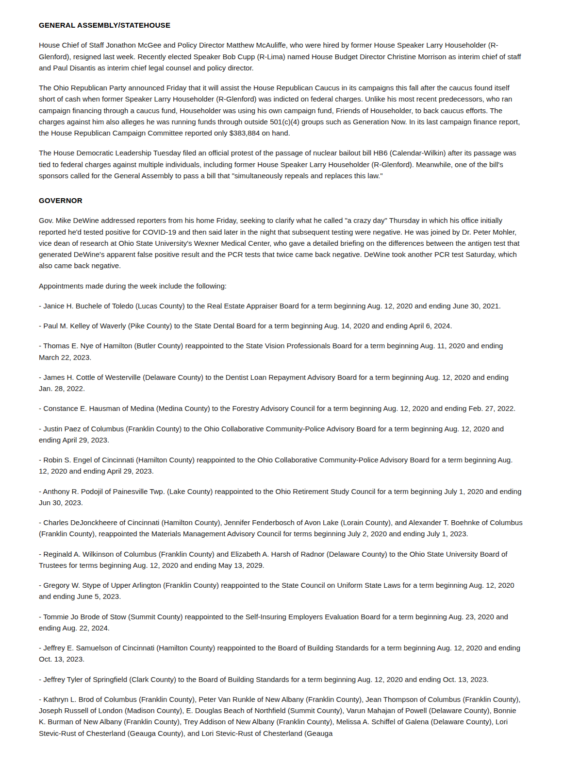GENERAL ASSEMBLY/STATEHOUSE
House Chief of Staff Jonathon McGee and Policy Director Matthew McAuliffe, who were hired by former House Speaker Larry Householder (R-Glenford), resigned last week. Recently elected Speaker Bob Cupp (R-Lima) named House Budget Director Christine Morrison as interim chief of staff and Paul Disantis as interim chief legal counsel and policy director.
The Ohio Republican Party announced Friday that it will assist the House Republican Caucus in its campaigns this fall after the caucus found itself short of cash when former Speaker Larry Householder (R-Glenford) was indicted on federal charges. Unlike his most recent predecessors, who ran campaign financing through a caucus fund, Householder was using his own campaign fund, Friends of Householder, to back caucus efforts. The charges against him also alleges he was running funds through outside 501(c)(4) groups such as Generation Now. In its last campaign finance report, the House Republican Campaign Committee reported only $383,884 on hand.
The House Democratic Leadership Tuesday filed an official protest of the passage of nuclear bailout bill HB6 (Calendar-Wilkin) after its passage was tied to federal charges against multiple individuals, including former House Speaker Larry Householder (R-Glenford). Meanwhile, one of the bill's sponsors called for the General Assembly to pass a bill that "simultaneously repeals and replaces this law."
GOVERNOR
Gov. Mike DeWine addressed reporters from his home Friday, seeking to clarify what he called "a crazy day" Thursday in which his office initially reported he'd tested positive for COVID-19 and then said later in the night that subsequent testing were negative. He was joined by Dr. Peter Mohler, vice dean of research at Ohio State University's Wexner Medical Center, who gave a detailed briefing on the differences between the antigen test that generated DeWine's apparent false positive result and the PCR tests that twice came back negative. DeWine took another PCR test Saturday, which also came back negative.
Appointments made during the week include the following:
- Janice H. Buchele of Toledo (Lucas County) to the Real Estate Appraiser Board for a term beginning Aug. 12, 2020 and ending June 30, 2021.
- Paul M. Kelley of Waverly (Pike County) to the State Dental Board for a term beginning Aug. 14, 2020 and ending April 6, 2024.
- Thomas E. Nye of Hamilton (Butler County) reappointed to the State Vision Professionals Board for a term beginning Aug. 11, 2020 and ending March 22, 2023.
- James H. Cottle of Westerville (Delaware County) to the Dentist Loan Repayment Advisory Board for a term beginning Aug. 12, 2020 and ending Jan. 28, 2022.
- Constance E. Hausman of Medina (Medina County) to the Forestry Advisory Council for a term beginning Aug. 12, 2020 and ending Feb. 27, 2022.
- Justin Paez of Columbus (Franklin County) to the Ohio Collaborative Community-Police Advisory Board for a term beginning Aug. 12, 2020 and ending April 29, 2023.
- Robin S. Engel of Cincinnati (Hamilton County) reappointed to the Ohio Collaborative Community-Police Advisory Board for a term beginning Aug. 12, 2020 and ending April 29, 2023.
- Anthony R. Podojil of Painesville Twp. (Lake County) reappointed to the Ohio Retirement Study Council for a term beginning July 1, 2020 and ending Jun 30, 2023.
- Charles DeJonckheere of Cincinnati (Hamilton County), Jennifer Fenderbosch of Avon Lake (Lorain County), and Alexander T. Boehnke of Columbus (Franklin County), reappointed the Materials Management Advisory Council for terms beginning July 2, 2020 and ending July 1, 2023.
- Reginald A. Wilkinson of Columbus (Franklin County) and Elizabeth A. Harsh of Radnor (Delaware County) to the Ohio State University Board of Trustees for terms beginning Aug. 12, 2020 and ending May 13, 2029.
- Gregory W. Stype of Upper Arlington (Franklin County) reappointed to the State Council on Uniform State Laws for a term beginning Aug. 12, 2020 and ending June 5, 2023.
- Tommie Jo Brode of Stow (Summit County) reappointed to the Self-Insuring Employers Evaluation Board for a term beginning Aug. 23, 2020 and ending Aug. 22, 2024.
- Jeffrey E. Samuelson of Cincinnati (Hamilton County) reappointed to the Board of Building Standards for a term beginning Aug. 12, 2020 and ending Oct. 13, 2023.
- Jeffrey Tyler of Springfield (Clark County) to the Board of Building Standards for a term beginning Aug. 12, 2020 and ending Oct. 13, 2023.
- Kathryn L. Brod of Columbus (Franklin County), Peter Van Runkle of New Albany (Franklin County), Jean Thompson of Columbus (Franklin County), Joseph Russell of London (Madison County), E. Douglas Beach of Northfield (Summit County), Varun Mahajan of Powell (Delaware County), Bonnie K. Burman of New Albany (Franklin County), Trey Addison of New Albany (Franklin County), Melissa A. Schiffel of Galena (Delaware County), Lori Stevic-Rust of Chesterland (Geauga County), and Lori Stevic-Rust of Chesterland (Geauga